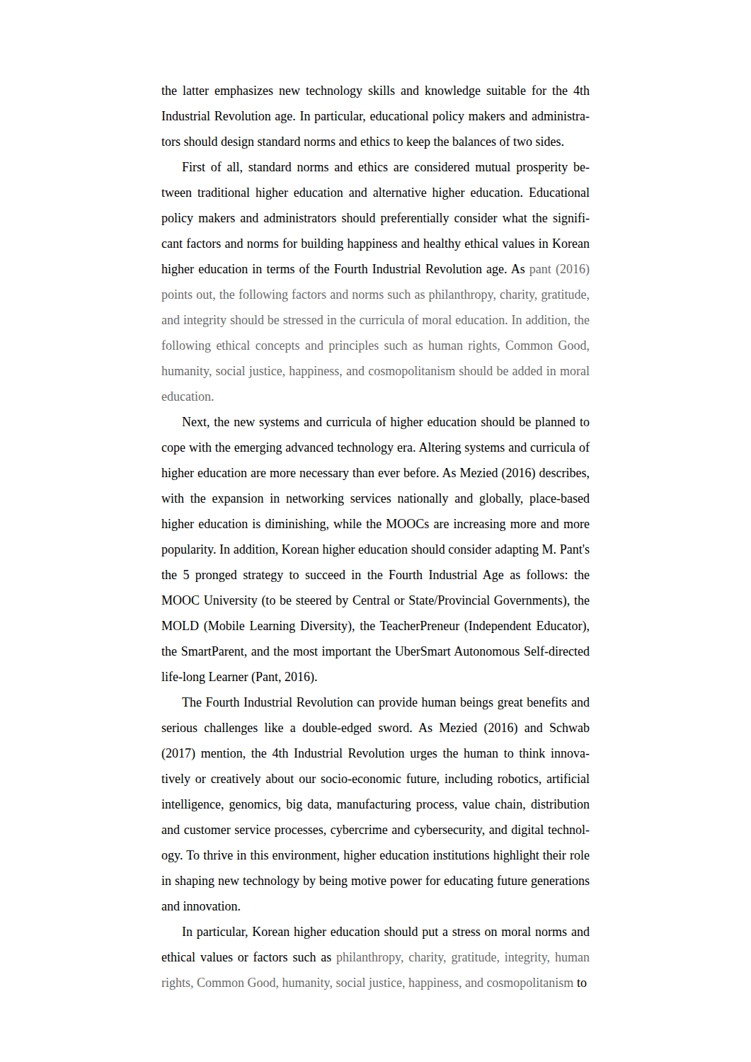the latter emphasizes new technology skills and knowledge suitable for the 4th Industrial Revolution age. In particular, educational policy makers and administrators should design standard norms and ethics to keep the balances of two sides.
First of all, standard norms and ethics are considered mutual prosperity between traditional higher education and alternative higher education. Educational policy makers and administrators should preferentially consider what the significant factors and norms for building happiness and healthy ethical values in Korean higher education in terms of the Fourth Industrial Revolution age. As pant (2016) points out, the following factors and norms such as philanthropy, charity, gratitude, and integrity should be stressed in the curricula of moral education. In addition, the following ethical concepts and principles such as human rights, Common Good, humanity, social justice, happiness, and cosmopolitanism should be added in moral education.
Next, the new systems and curricula of higher education should be planned to cope with the emerging advanced technology era. Altering systems and curricula of higher education are more necessary than ever before. As Mezied (2016) describes, with the expansion in networking services nationally and globally, place-based higher education is diminishing, while the MOOCs are increasing more and more popularity. In addition, Korean higher education should consider adapting M. Pant's the 5 pronged strategy to succeed in the Fourth Industrial Age as follows: the MOOC University (to be steered by Central or State/Provincial Governments), the MOLD (Mobile Learning Diversity), the TeacherPreneur (Independent Educator), the SmartParent, and the most important the UberSmart Autonomous Self-directed life-long Learner (Pant, 2016).
The Fourth Industrial Revolution can provide human beings great benefits and serious challenges like a double-edged sword. As Mezied (2016) and Schwab (2017) mention, the 4th Industrial Revolution urges the human to think innovatively or creatively about our socio-economic future, including robotics, artificial intelligence, genomics, big data, manufacturing process, value chain, distribution and customer service processes, cybercrime and cybersecurity, and digital technology. To thrive in this environment, higher education institutions highlight their role in shaping new technology by being motive power for educating future generations and innovation.
In particular, Korean higher education should put a stress on moral norms and ethical values or factors such as philanthropy, charity, gratitude, integrity, human rights, Common Good, humanity, social justice, happiness, and cosmopolitanism to